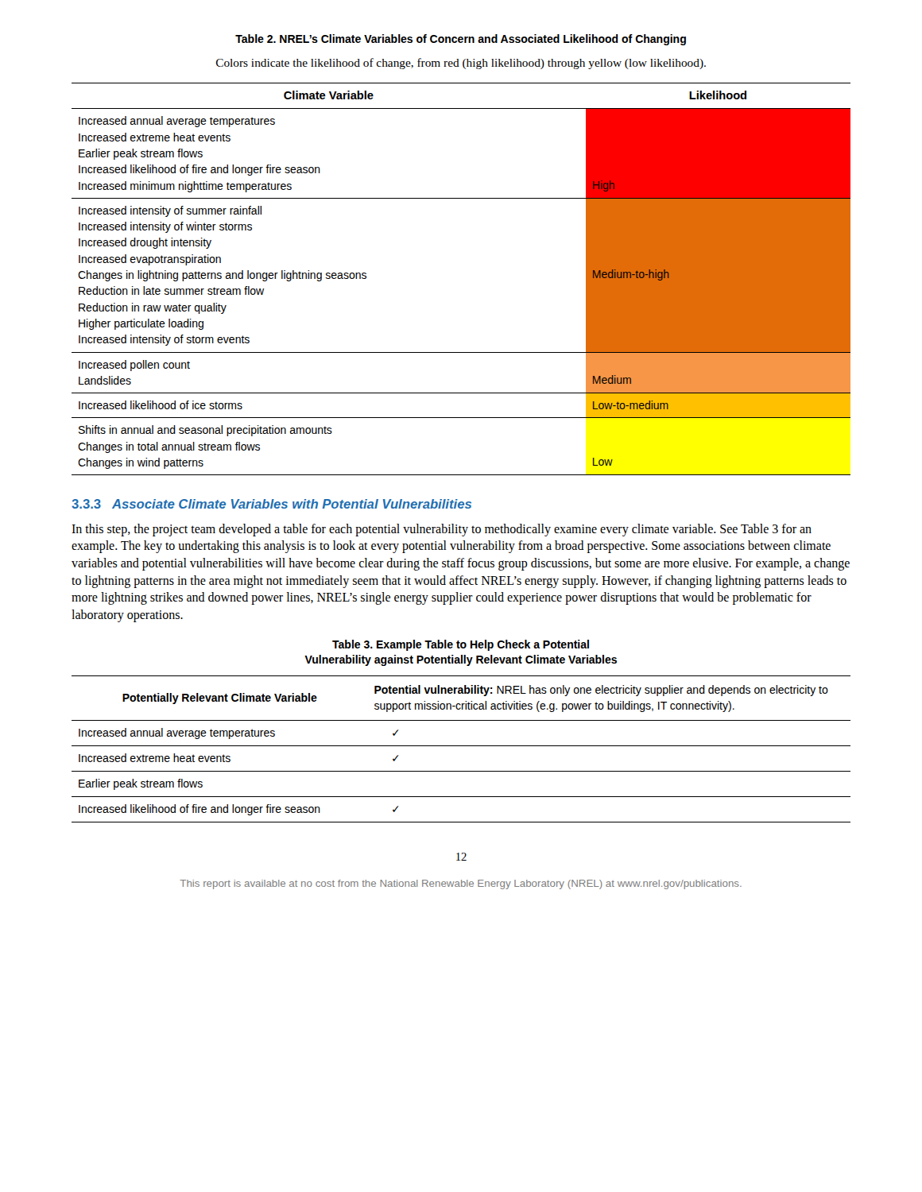Table 2. NREL’s Climate Variables of Concern and Associated Likelihood of Changing
Colors indicate the likelihood of change, from red (high likelihood) through yellow (low likelihood).
| Climate Variable | Likelihood |
| --- | --- |
| Increased annual average temperatures Increased extreme heat events Earlier peak stream flows Increased likelihood of fire and longer fire season Increased minimum nighttime temperatures | High |
| Increased intensity of summer rainfall Increased intensity of winter storms Increased drought intensity Increased evapotranspiration Changes in lightning patterns and longer lightning seasons Reduction in late summer stream flow Reduction in raw water quality Higher particulate loading Increased intensity of storm events | Medium-to-high |
| Increased pollen count Landslides | Medium |
| Increased likelihood of ice storms | Low-to-medium |
| Shifts in annual and seasonal precipitation amounts Changes in total annual stream flows Changes in wind patterns | Low |
3.3.3 Associate Climate Variables with Potential Vulnerabilities
In this step, the project team developed a table for each potential vulnerability to methodically examine every climate variable. See Table 3 for an example. The key to undertaking this analysis is to look at every potential vulnerability from a broad perspective. Some associations between climate variables and potential vulnerabilities will have become clear during the staff focus group discussions, but some are more elusive. For example, a change to lightning patterns in the area might not immediately seem that it would affect NREL’s energy supply. However, if changing lightning patterns leads to more lightning strikes and downed power lines, NREL’s single energy supplier could experience power disruptions that would be problematic for laboratory operations.
Table 3. Example Table to Help Check a Potential
Vulnerability against Potentially Relevant Climate Variables
| Potentially Relevant Climate Variable | Potential vulnerability: NREL has only one electricity supplier and depends on electricity to support mission-critical activities (e.g. power to buildings, IT connectivity). |
| --- | --- |
| Increased annual average temperatures | ✓ |
| Increased extreme heat events | ✓ |
| Earlier peak stream flows | |
| Increased likelihood of fire and longer fire season | ✓ |
12
This report is available at no cost from the National Renewable Energy Laboratory (NREL) at www.nrel.gov/publications.